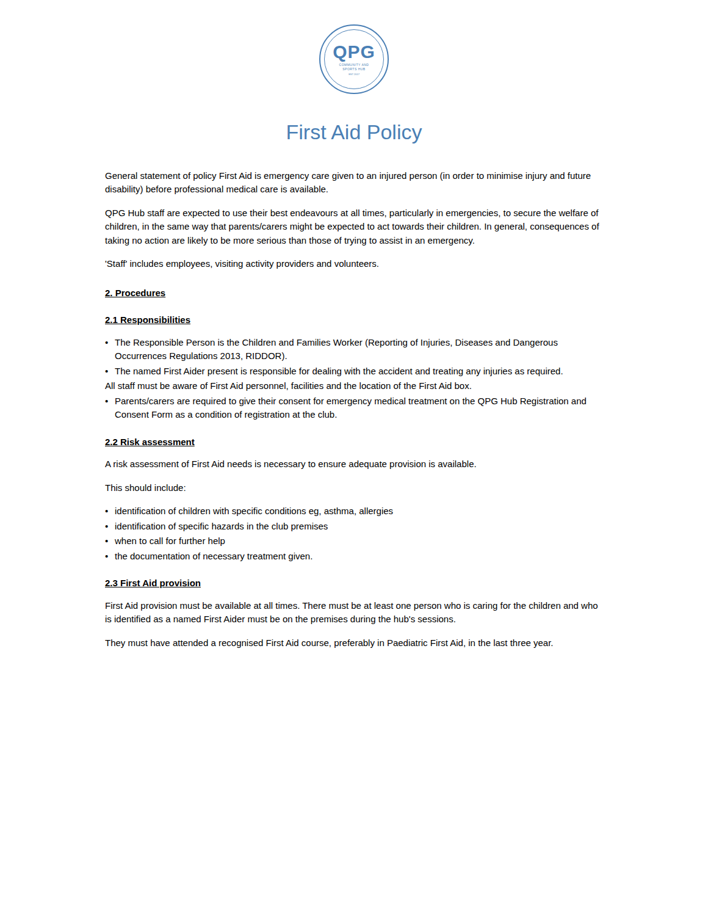QPG
COMMUNITY AND
SPORTS HUB
EST 2017
First Aid Policy
General statement of policy First Aid is emergency care given to an injured person (in order to minimise injury and future disability) before professional medical care is available.
QPG Hub staff are expected to use their best endeavours at all times, particularly in emergencies, to secure the welfare of children, in the same way that parents/carers might be expected to act towards their children. In general, consequences of taking no action are likely to be more serious than those of trying to assist in an emergency.
'Staff' includes employees, visiting activity providers and volunteers.
2. Procedures
2.1 Responsibilities
The Responsible Person is the Children and Families Worker (Reporting of Injuries, Diseases and Dangerous Occurrences Regulations 2013, RIDDOR).
The named First Aider present is responsible for dealing with the accident and treating any injuries as required.
All staff must be aware of First Aid personnel, facilities and the location of the First Aid box.
Parents/carers are required to give their consent for emergency medical treatment on the QPG Hub Registration and Consent Form as a condition of registration at the club.
2.2 Risk assessment
A risk assessment of First Aid needs is necessary to ensure adequate provision is available.
This should include:
identification of children with specific conditions eg, asthma, allergies
identification of specific hazards in the club premises
when to call for further help
the documentation of necessary treatment given.
2.3 First Aid provision
First Aid provision must be available at all times. There must be at least one person who is caring for the children and who is identified as a named First Aider must be on the premises during the hub's sessions.
They must have attended a recognised First Aid course, preferably in Paediatric First Aid, in the last three year.